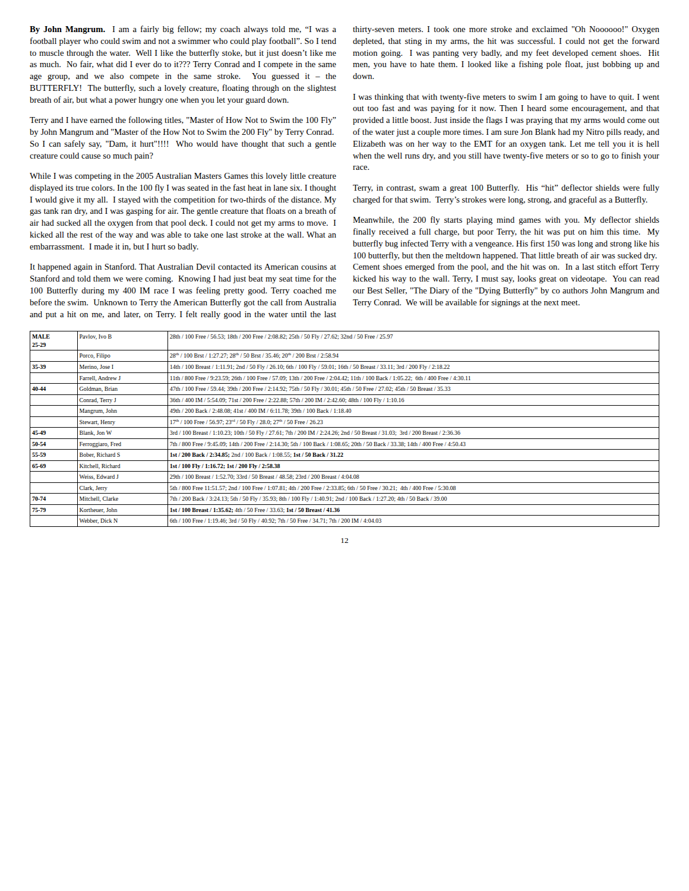By John Mangrum. I am a fairly big fellow; my coach always told me, “I was a football player who could swim and not a swimmer who could play football”. So I tend to muscle through the water. Well I like the butterfly stoke, but it just doesn’t like me as much. No fair, what did I ever do to it??? Terry Conrad and I compete in the same age group, and we also compete in the same stroke. You guessed it – the BUTTERFLY! The butterfly, such a lovely creature, floating through on the slightest breath of air, but what a power hungry one when you let your guard down.
Terry and I have earned the following titles, "Master of How Not to Swim the 100 Fly” by John Mangrum and "Master of the How Not to Swim the 200 Fly" by Terry Conrad. So I can safely say, "Dam, it hurt"!!!! Who would have thought that such a gentle creature could cause so much pain?
While I was competing in the 2005 Australian Masters Games this lovely little creature displayed its true colors. In the 100 fly I was seated in the fast heat in lane six. I thought I would give it my all. I stayed with the competition for two-thirds of the distance. My gas tank ran dry, and I was gasping for air. The gentle creature that floats on a breath of air had sucked all the oxygen from that pool deck. I could not get my arms to move. I kicked all the rest of the way and was able to take one last stroke at the wall. What an embarrassment. I made it in, but I hurt so badly.
It happened again in Stanford. That Australian Devil contacted its American cousins at Stanford and told them we were coming. Knowing I had just beat my seat time for the 100 Butterfly during my 400 IM race I was feeling pretty good. Terry coached me before the swim. Unknown to Terry the American Butterfly got the call from Australia and put a hit on me, and later, on Terry. I felt really good in the water until the last thirty-seven meters. I took one more stroke and exclaimed "Oh Noooooo!" Oxygen depleted, that sting in my arms, the hit was successful. I could not get the forward motion going. I was panting very badly, and my feet developed cement shoes. Hit men, you have to hate them. I looked like a fishing pole float, just bobbing up and down.
I was thinking that with twenty-five meters to swim I am going to have to quit. I went out too fast and was paying for it now. Then I heard some encouragement, and that provided a little boost. Just inside the flags I was praying that my arms would come out of the water just a couple more times. I am sure Jon Blank had my Nitro pills ready, and Elizabeth was on her way to the EMT for an oxygen tank. Let me tell you it is hell when the well runs dry, and you still have twenty-five meters or so to go to finish your race.
Terry, in contrast, swam a great 100 Butterfly. His “hit” deflector shields were fully charged for that swim. Terry’s strokes were long, strong, and graceful as a Butterfly.
Meanwhile, the 200 fly starts playing mind games with you. My deflector shields finally received a full charge, but poor Terry, the hit was put on him this time. My butterfly bug infected Terry with a vengeance. His first 150 was long and strong like his 100 butterfly, but then the meltdown happened. That little breath of air was sucked dry. Cement shoes emerged from the pool, and the hit was on. In a last stitch effort Terry kicked his way to the wall. Terry, I must say, looks great on videotape. You can read our Best Seller, "The Diary of the "Dying Butterfly" by co authors John Mangrum and Terry Conrad. We will be available for signings at the next meet.
| MALE 25-29 | Pavlov, Ivo B | 28th / 100 Free / 56.53; 18th / 200 Free / 2:08.82; 25th / 50 Fly / 27.62; 32nd / 50 Free / 25.97 |
| | Porco, Filipo | 28 th / 100 Brst / 1:27.27; 28 th / 50 Brst / 35.46; 20 th / 200 Brst / 2:58.94 |
| 35-39 | Merino, Jose I | 14th / 100 Breast / 1:11.91; 2nd / 50 Fly / 26.10; 6th / 100 Fly / 59.01; 16th / 50 Breast / 33.11; 3rd / 200 Fly / 2:18.22 |
| | Farrell, Andrew J | 11th / 800 Free / 9:23.59; 26th / 100 Free / 57.09; 13th / 200 Free / 2:04.42; 11th / 100 Back / 1:05.22; 6th / 400 Free / 4:30.11 |
| 40-44 | Goldman, Brian | 47th / 100 Free / 59.44; 39th / 200 Free / 2:14.92; 75th / 50 Fly / 30.01; 45th / 50 Free / 27.02; 45th / 50 Breast / 35.33 |
| | Conrad, Terry J | 36th / 400 IM / 5:54.09; 71st / 200 Free / 2:22.88; 57th / 200 IM / 2:42.60; 48th / 100 Fly / 1:10.16 |
| | Mangrum, John | 49th / 200 Back / 2:48.08; 41st / 400 IM / 6:11.78; 39th / 100 Back / 1:18.40 |
| | Stewart, Henry | 17 th / 100 Free / 56.97; 23 rd / 50 Fly / 28.0; 27 th / 50 Free / 26.23 |
| 45-49 | Blank, Jon W | 3rd / 100 Breast / 1:10.23; 10th / 50 Fly / 27.61; 7th / 200 IM / 2:24.26; 2nd / 50 Breast / 31.03; 3rd / 200 Breast / 2:36.36 |
| 50-54 | Ferroggiaro, Fred | 7th / 800 Free / 9:45.09; 14th / 200 Free / 2:14.30; 5th / 100 Back / 1:08.65; 20th / 50 Back / 33.38; 14th / 400 Free / 4:50.43 |
| 55-59 | Bober, Richard S | 1st / 200 Back / 2:34.85; 2nd / 100 Back / 1:08.55; 1st / 50 Back / 31.22 |
| 65-69 | Kitchell, Richard | 1st / 100 Fly / 1:16.72; 1st / 200 Fly / 2:58.38 |
| | Weiss, Edward J | 29th / 100 Breast / 1:52.70; 33rd / 50 Breast / 48.58; 23rd / 200 Breast / 4:04.08 |
| | Clark, Jerry | 5th / 800 Free 11:51.57; 2nd / 100 Free / 1:07.81; 4th / 200 Free / 2:33.85; 6th / 50 Free / 30.21; 4th / 400 Free / 5:30.08 |
| 70-74 | Mitchell, Clarke | 7th / 200 Back / 3:24.13; 5th / 50 Fly / 35.93; 8th / 100 Fly / 1:40.91; 2nd / 100 Back / 1:27.20; 4th / 50 Back / 39.00 |
| 75-79 | Kortheuer, John | 1st / 100 Breast / 1:35.62; 4th / 50 Free / 33.63; 1st / 50 Breast / 41.36 |
| | Webber, Dick N | 6th / 100 Free / 1:19.46; 3rd / 50 Fly / 40.92; 7th / 50 Free / 34.71; 7th / 200 IM / 4:04.03 |
12